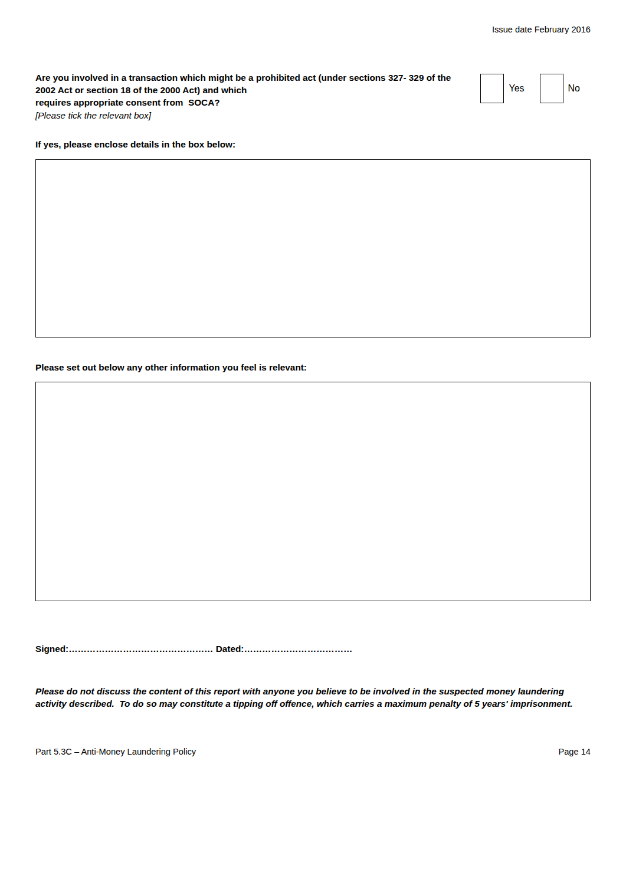Issue date February 2016
Are you involved in a transaction which might be a prohibited act (under sections 327- 329 of the 2002 Act or section 18 of the 2000 Act) and which
requires appropriate consent from SOCA?
[Please tick the relevant box]
Yes No
If yes, please enclose details in the box below:
Please set out below any other information you feel is relevant:
Signed:………………………………………… Dated:………………………………
Please do not discuss the content of this report with anyone you believe to be involved in the suspected money laundering activity described. To do so may constitute a tipping off offence, which carries a maximum penalty of 5 years' imprisonment.
Part 5.3C – Anti-Money Laundering Policy Page 14